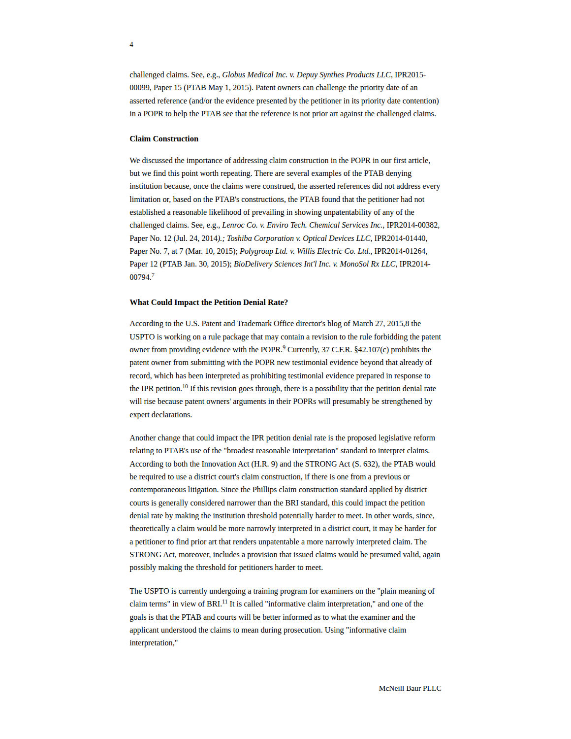4
challenged claims. See, e.g., Globus Medical Inc. v. Depuy Synthes Products LLC, IPR2015-00099, Paper 15 (PTAB May 1, 2015). Patent owners can challenge the priority date of an asserted reference (and/or the evidence presented by the petitioner in its priority date contention) in a POPR to help the PTAB see that the reference is not prior art against the challenged claims.
Claim Construction
We discussed the importance of addressing claim construction in the POPR in our first article, but we find this point worth repeating. There are several examples of the PTAB denying institution because, once the claims were construed, the asserted references did not address every limitation or, based on the PTAB's constructions, the PTAB found that the petitioner had not established a reasonable likelihood of prevailing in showing unpatentability of any of the challenged claims. See, e.g., Lenroc Co. v. Enviro Tech. Chemical Services Inc., IPR2014-00382, Paper No. 12 (Jul. 24, 2014).; Toshiba Corporation v. Optical Devices LLC, IPR2014-01440, Paper No. 7, at 7 (Mar. 10, 2015); Polygroup Ltd. v. Willis Electric Co. Ltd., IPR2014-01264, Paper 12 (PTAB Jan. 30, 2015); BioDelivery Sciences Int'l Inc. v. MonoSol Rx LLC, IPR2014-00794.7
What Could Impact the Petition Denial Rate?
According to the U.S. Patent and Trademark Office director's blog of March 27, 2015,8 the USPTO is working on a rule package that may contain a revision to the rule forbidding the patent owner from providing evidence with the POPR.9 Currently, 37 C.F.R. §42.107(c) prohibits the patent owner from submitting with the POPR new testimonial evidence beyond that already of record, which has been interpreted as prohibiting testimonial evidence prepared in response to the IPR petition.10 If this revision goes through, there is a possibility that the petition denial rate will rise because patent owners' arguments in their POPRs will presumably be strengthened by expert declarations.
Another change that could impact the IPR petition denial rate is the proposed legislative reform relating to PTAB's use of the "broadest reasonable interpretation" standard to interpret claims. According to both the Innovation Act (H.R. 9) and the STRONG Act (S. 632), the PTAB would be required to use a district court's claim construction, if there is one from a previous or contemporaneous litigation. Since the Phillips claim construction standard applied by district courts is generally considered narrower than the BRI standard, this could impact the petition denial rate by making the institution threshold potentially harder to meet. In other words, since, theoretically a claim would be more narrowly interpreted in a district court, it may be harder for a petitioner to find prior art that renders unpatentable a more narrowly interpreted claim. The STRONG Act, moreover, includes a provision that issued claims would be presumed valid, again possibly making the threshold for petitioners harder to meet.
The USPTO is currently undergoing a training program for examiners on the "plain meaning of claim terms" in view of BRI.11 It is called "informative claim interpretation," and one of the goals is that the PTAB and courts will be better informed as to what the examiner and the applicant understood the claims to mean during prosecution. Using "informative claim interpretation,"
McNeill Baur PLLC